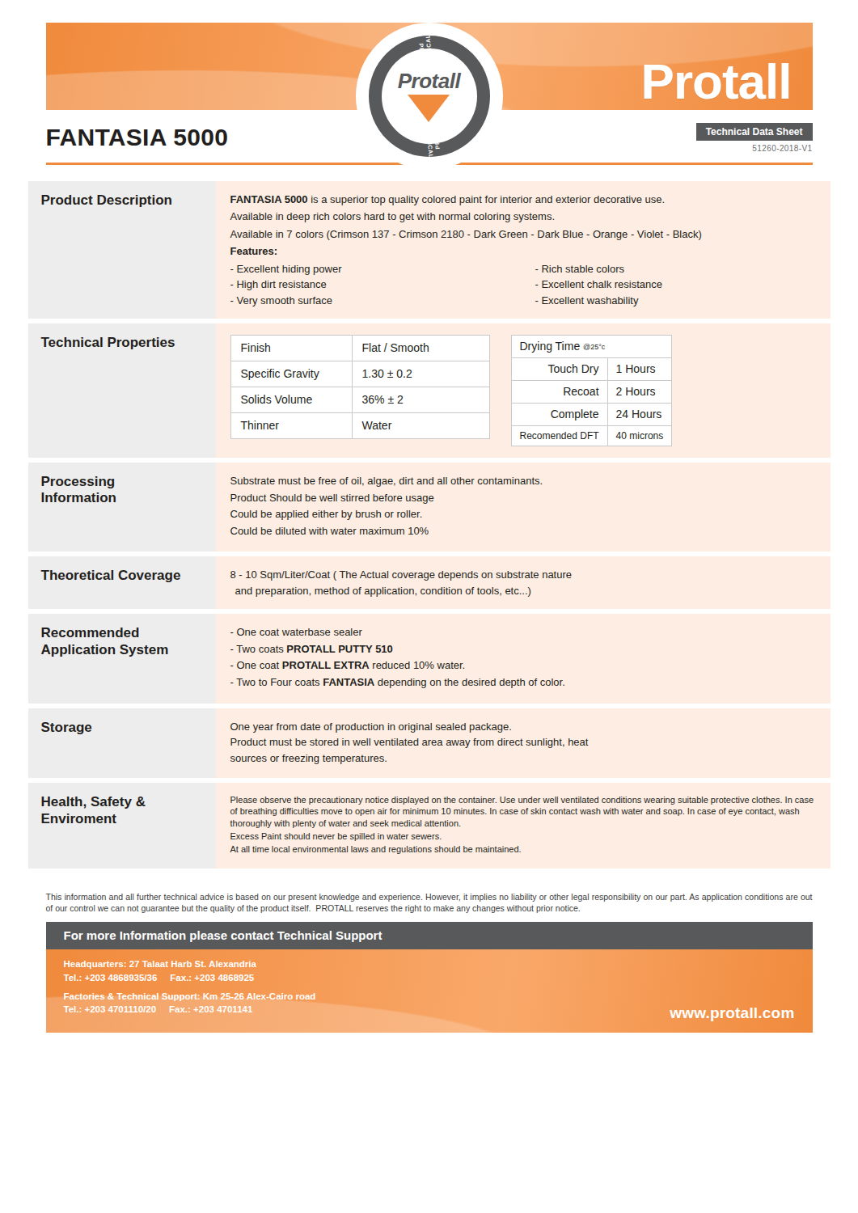Protall
PROTALL FOR PAINTS & CHEMICAL INDUSTRIES PROTALL FOR PAINTS & CHEMICAL INDUSTRIES
Protall
FANTASIA 5000
Technical Data Sheet
51260-2018-V1
| Product Description | FANTASIA 5000 is a superior top quality colored paint for interior and exterior decorative use. Available in deep rich colors hard to get with normal coloring systems. Available in 7 colors (Crimson 137 - Crimson 2180 - Dark Green - Dark Blue - Orange - Violet - Black) Features: Excellent hiding power Rich stable colors High dirt resistance Excellent chalk resistance Very smooth surface Excellent washability |
| Technical Properties | / Finish / Flat / Smooth / / Specific Gravity / 1.30 ± 0.2 / / Solids Volume / 36% ± 2 / / Thinner / Water / / Drying Time @25°c / / Touch Dry / 1 Hours / / Recoat / 2 Hours / / Complete / 24 Hours / / Recomended DFT / 40 microns / |
| Processing Information | Substrate must be free of oil, algae, dirt and all other contaminants. Product Should be well stirred before usage Could be applied either by brush or roller. Could be diluted with water maximum 10% |
| Theoretical Coverage | 8 - 10 Sqm/Liter/Coat ( The Actual coverage depends on substrate nature and preparation, method of application, condition of tools, etc...) |
| Recommended Application System | One coat waterbase sealer Two coats PROTALL PUTTY 510 One coat PROTALL EXTRA reduced 10% water. Two to Four coats FANTASIA depending on the desired depth of color. |
| Storage | One year from date of production in original sealed package. Product must be stored in well ventilated area away from direct sunlight, heat sources or freezing temperatures. |
| Health, Safety & Enviroment | Please observe the precautionary notice displayed on the container. Use under well ventilated conditions wearing suitable protective clothes. In case of breathing difficulties move to open air for minimum 10 minutes. In case of skin contact wash with water and soap. In case of eye contact, wash thoroughly with plenty of water and seek medical attention. Excess Paint should never be spilled in water sewers. At all time local environmental laws and regulations should be maintained. |
This information and all further technical advice is based on our present knowledge and experience. However, it implies no liability or other legal responsibility on our part. As application conditions are out of our control we can not guarantee but the quality of the product itself. PROTALL reserves the right to make any changes without prior notice.
For more Information please contact Technical Support
Headquarters: 27 Talaat Harb St. Alexandria
Tel.: +203 4868935/36 Fax.: +203 4868925
Factories & Technical Support: Km 25-26 Alex-Cairo road
Tel.: +203 4701110/20 Fax.: +203 4701141
www.protall.com